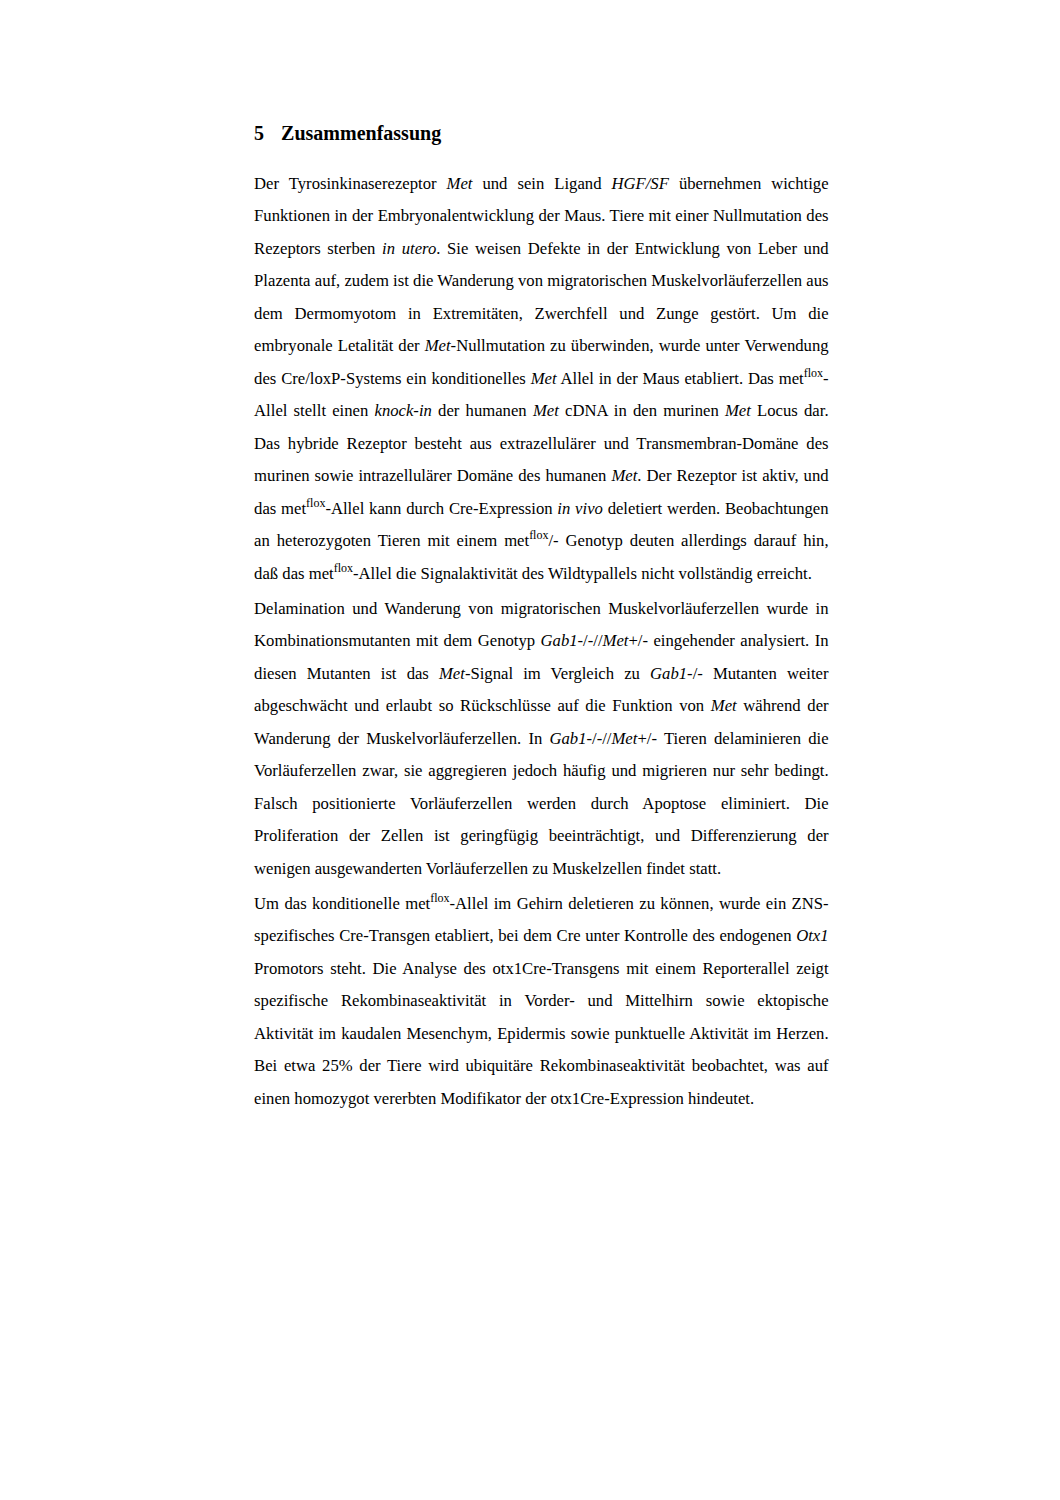5 Zusammenfassung
Der Tyrosinkinaserezeptor Met und sein Ligand HGF/SF übernehmen wichtige Funktionen in der Embryonalentwicklung der Maus. Tiere mit einer Nullmutation des Rezeptors sterben in utero. Sie weisen Defekte in der Entwicklung von Leber und Plazenta auf, zudem ist die Wanderung von migratorischen Muskelvorläuferzellen aus dem Dermomyotom in Extremitäten, Zwerchfell und Zunge gestört. Um die embryonale Letalität der Met-Nullmutation zu überwinden, wurde unter Verwendung des Cre/loxP-Systems ein konditionelles Met Allel in der Maus etabliert. Das metflox-Allel stellt einen knock-in der humanen Met cDNA in den murinen Met Locus dar. Das hybride Rezeptor besteht aus extrazellulärer und Transmembran-Domäne des murinen sowie intrazellulärer Domäne des humanen Met. Der Rezeptor ist aktiv, und das metflox-Allel kann durch Cre-Expression in vivo deletiert werden. Beobachtungen an heterozygoten Tieren mit einem metflox/- Genotyp deuten allerdings darauf hin, daß das metflox-Allel die Signalaktivität des Wildtypallels nicht vollständig erreicht.
Delamination und Wanderung von migratorischen Muskelvorläuferzellen wurde in Kombinationsmutanten mit dem Genotyp Gab1-/-//Met+/- eingehender analysiert. In diesen Mutanten ist das Met-Signal im Vergleich zu Gab1-/- Mutanten weiter abgeschwächt und erlaubt so Rückschlüsse auf die Funktion von Met während der Wanderung der Muskelvorläuferzellen. In Gab1-/-//Met+/- Tieren delaminieren die Vorläuferzellen zwar, sie aggregieren jedoch häufig und migrieren nur sehr bedingt. Falsch positionierte Vorläuferzellen werden durch Apoptose eliminiert. Die Proliferation der Zellen ist geringfügig beeinträchtigt, und Differenzierung der wenigen ausgewanderten Vorläuferzellen zu Muskelzellen findet statt.
Um das konditionelle metflox-Allel im Gehirn deletieren zu können, wurde ein ZNS-spezifisches Cre-Transgen etabliert, bei dem Cre unter Kontrolle des endogenen Otx1 Promotors steht. Die Analyse des otx1Cre-Transgens mit einem Reporterallel zeigt spezifische Rekombinaseaktivität in Vorder- und Mittelhirn sowie ektopische Aktivität im kaudalen Mesenchym, Epidermis sowie punktuelle Aktivität im Herzen. Bei etwa 25% der Tiere wird ubiquitäre Rekombinaseaktivität beobachtet, was auf einen homozygot vererbten Modifikator der otx1Cre-Expression hindeutet.